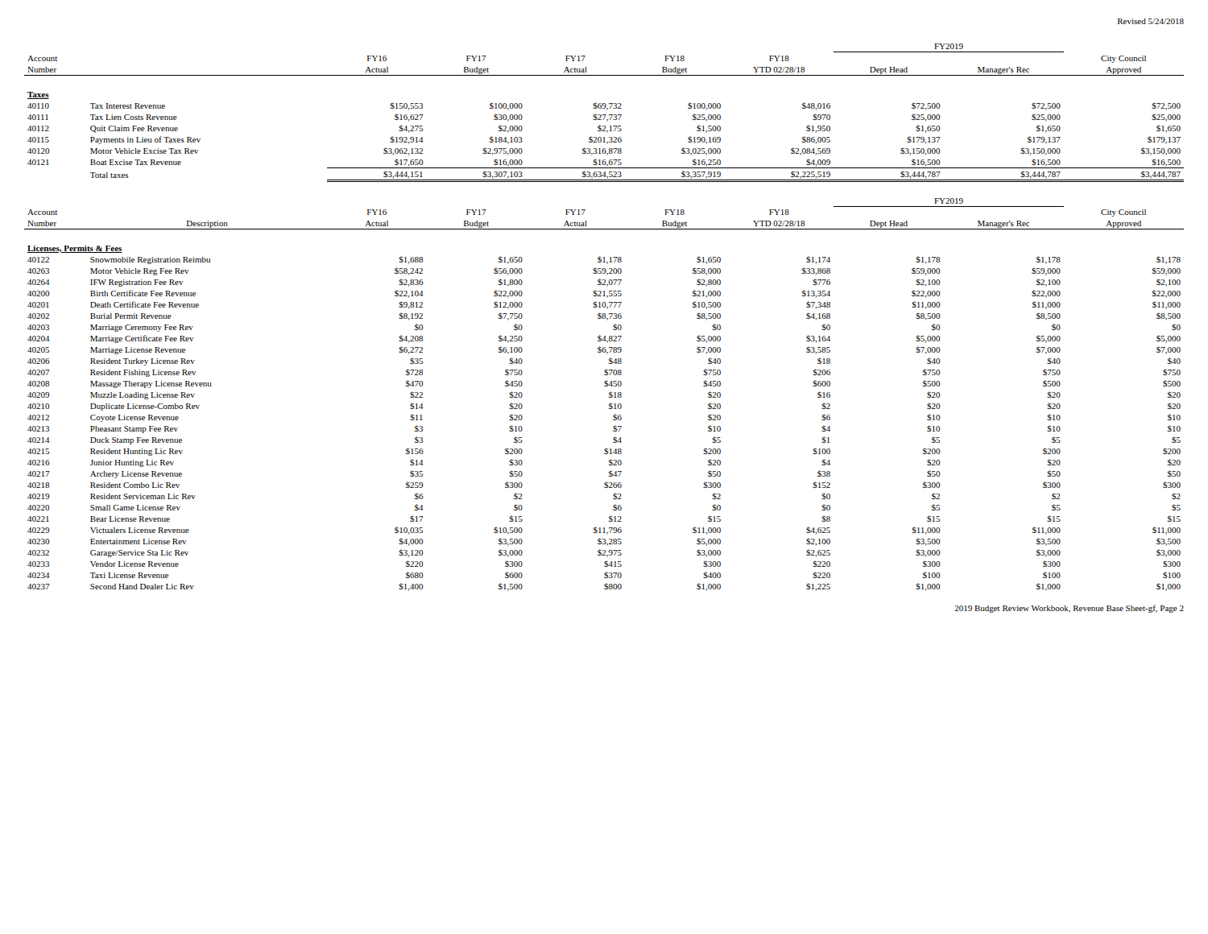Revised 5/24/2018
| | FY2019 | |
| Account | | FY16 | FY17 | FY17 | FY18 | FY18 | | | City Council |
| Number | | Actual | Budget | Actual | Budget | YTD 02/28/18 | Dept Head | Manager's Rec | Approved |
| Taxes | |
| 40110 | Tax Interest Revenue | $150,553 | $100,000 | $69,732 | $100,000 | $48,016 | $72,500 | $72,500 | $72,500 |
| 40111 | Tax Lien Costs Revenue | $16,627 | $30,000 | $27,737 | $25,000 | $970 | $25,000 | $25,000 | $25,000 |
| 40112 | Quit Claim Fee Revenue | $4,275 | $2,000 | $2,175 | $1,500 | $1,950 | $1,650 | $1,650 | $1,650 |
| 40115 | Payments in Lieu of Taxes Rev | $192,914 | $184,103 | $201,326 | $190,169 | $86,005 | $179,137 | $179,137 | $179,137 |
| 40120 | Motor Vehicle Excise Tax Rev | $3,062,132 | $2,975,000 | $3,316,878 | $3,025,000 | $2,084,569 | $3,150,000 | $3,150,000 | $3,150,000 |
| 40121 | Boat Excise Tax Revenue | $17,650 | $16,000 | $16,675 | $16,250 | $4,009 | $16,500 | $16,500 | $16,500 |
| | Total taxes | $3,444,151 | $3,307,103 | $3,634,523 | $3,357,919 | $2,225,519 | $3,444,787 | $3,444,787 | $3,444,787 |
| | FY2019 | |
| Account | | FY16 | FY17 | FY17 | FY18 | FY18 | | | City Council |
| Number | Description | Actual | Budget | Actual | Budget | YTD 02/28/18 | Dept Head | Manager's Rec | Approved |
| Licenses, Permits & Fees | |
| 40122 | Snowmobile Registration Reimbu | $1,688 | $1,650 | $1,178 | $1,650 | $1,174 | $1,178 | $1,178 | $1,178 |
| 40263 | Motor Vehicle Reg Fee Rev | $58,242 | $56,000 | $59,200 | $58,000 | $33,868 | $59,000 | $59,000 | $59,000 |
| 40264 | IFW Registration Fee Rev | $2,836 | $1,800 | $2,077 | $2,800 | $776 | $2,100 | $2,100 | $2,100 |
| 40200 | Birth Certificate Fee Revenue | $22,104 | $22,000 | $21,555 | $21,000 | $13,354 | $22,000 | $22,000 | $22,000 |
| 40201 | Death Certificate Fee Revenue | $9,812 | $12,000 | $10,777 | $10,500 | $7,348 | $11,000 | $11,000 | $11,000 |
| 40202 | Burial Permit Revenue | $8,192 | $7,750 | $8,736 | $8,500 | $4,168 | $8,500 | $8,500 | $8,500 |
| 40203 | Marriage Ceremony Fee Rev | $0 | $0 | $0 | $0 | $0 | $0 | $0 | $0 |
| 40204 | Marriage Certificate Fee Rev | $4,208 | $4,250 | $4,827 | $5,000 | $3,164 | $5,000 | $5,000 | $5,000 |
| 40205 | Marriage License Revenue | $6,272 | $6,100 | $6,789 | $7,000 | $3,585 | $7,000 | $7,000 | $7,000 |
| 40206 | Resident Turkey License Rev | $35 | $40 | $48 | $40 | $18 | $40 | $40 | $40 |
| 40207 | Resident Fishing License Rev | $728 | $750 | $708 | $750 | $206 | $750 | $750 | $750 |
| 40208 | Massage Therapy License Revenu | $470 | $450 | $450 | $450 | $600 | $500 | $500 | $500 |
| 40209 | Muzzle Loading License Rev | $22 | $20 | $18 | $20 | $16 | $20 | $20 | $20 |
| 40210 | Duplicate License-Combo Rev | $14 | $20 | $10 | $20 | $2 | $20 | $20 | $20 |
| 40212 | Coyote License Revenue | $11 | $20 | $6 | $20 | $6 | $10 | $10 | $10 |
| 40213 | Pheasant Stamp Fee Rev | $3 | $10 | $7 | $10 | $4 | $10 | $10 | $10 |
| 40214 | Duck Stamp Fee Revenue | $3 | $5 | $4 | $5 | $1 | $5 | $5 | $5 |
| 40215 | Resident Hunting Lic Rev | $156 | $200 | $148 | $200 | $100 | $200 | $200 | $200 |
| 40216 | Junior Hunting Lic Rev | $14 | $30 | $20 | $20 | $4 | $20 | $20 | $20 |
| 40217 | Archery License Revenue | $35 | $50 | $47 | $50 | $38 | $50 | $50 | $50 |
| 40218 | Resident Combo Lic Rev | $259 | $300 | $266 | $300 | $152 | $300 | $300 | $300 |
| 40219 | Resident Serviceman Lic Rev | $6 | $2 | $2 | $2 | $0 | $2 | $2 | $2 |
| 40220 | Small Game License Rev | $4 | $0 | $6 | $0 | $0 | $5 | $5 | $5 |
| 40221 | Bear License Revenue | $17 | $15 | $12 | $15 | $8 | $15 | $15 | $15 |
| 40229 | Victualers License Revenue | $10,035 | $10,500 | $11,796 | $11,000 | $4,625 | $11,000 | $11,000 | $11,000 |
| 40230 | Entertainment License Rev | $4,000 | $3,500 | $3,285 | $5,000 | $2,100 | $3,500 | $3,500 | $3,500 |
| 40232 | Garage/Service Sta Lic Rev | $3,120 | $3,000 | $2,975 | $3,000 | $2,625 | $3,000 | $3,000 | $3,000 |
| 40233 | Vendor License Revenue | $220 | $300 | $415 | $300 | $220 | $300 | $300 | $300 |
| 40234 | Taxi License Revenue | $680 | $600 | $370 | $400 | $220 | $100 | $100 | $100 |
| 40237 | Second Hand Dealer Lic Rev | $1,400 | $1,500 | $800 | $1,000 | $1,225 | $1,000 | $1,000 | $1,000 |
2019 Budget Review Workbook, Revenue Base Sheet-gf, Page 2